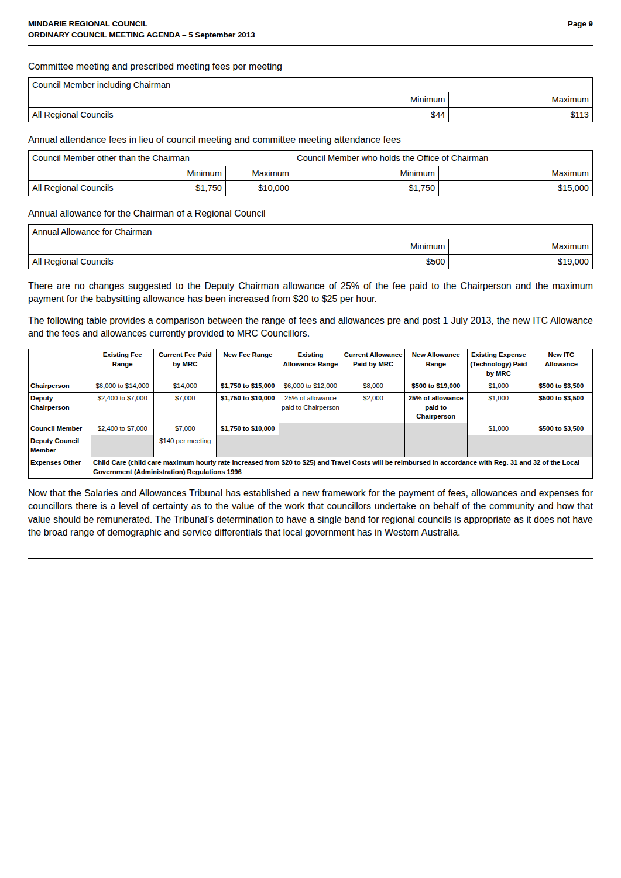Page 9 MINDARIE REGIONAL COUNCIL ORDINARY COUNCIL MEETING AGENDA – 5 September 2013
Committee meeting and prescribed meeting fees per meeting
| Council Member including Chairman |
| | Minimum | Maximum |
| All Regional Councils | $44 | $113 |
Annual attendance fees in lieu of council meeting and committee meeting attendance fees
| Council Member other than the Chairman | Council Member who holds the Office of Chairman |
| | Minimum | Maximum | Minimum | Maximum |
| All Regional Councils | $1,750 | $10,000 | $1,750 | $15,000 |
Annual allowance for the Chairman of a Regional Council
| Annual Allowance for Chairman |
| | Minimum | Maximum |
| All Regional Councils | $500 | $19,000 |
There are no changes suggested to the Deputy Chairman allowance of 25% of the fee paid to the Chairperson and the maximum payment for the babysitting allowance has been increased from $20 to $25 per hour.
The following table provides a comparison between the range of fees and allowances pre and post 1 July 2013, the new ITC Allowance and the fees and allowances currently provided to MRC Councillors.
| | Existing Fee Range | Current Fee Paid by MRC | New Fee Range | Existing Allowance Range | Current Allowance Paid by MRC | New Allowance Range | Existing Expense (Technology) Paid by MRC | New ITC Allowance |
| --- | --- | --- | --- | --- | --- | --- | --- | --- |
| Chairperson | $6,000 to $14,000 | $14,000 | $1,750 to $15,000 | $6,000 to $12,000 | $8,000 | $500 to $19,000 | $1,000 | $500 to $3,500 |
| Deputy Chairperson | $2,400 to $7,000 | $7,000 | $1,750 to $10,000 | 25% of allowance paid to Chairperson | $2,000 | 25% of allowance paid to Chairperson | $1,000 | $500 to $3,500 |
| Council Member | $2,400 to $7,000 | $7,000 | $1,750 to $10,000 | | | | $1,000 | $500 to $3,500 |
| Deputy Council Member | | $140 per meeting | | | | | | |
| Expenses Other | Child Care (child care maximum hourly rate increased from $20 to $25 ) and Travel Costs will be reimbursed in accordance with Reg. 31 and 32 of the Local Government (Administration) Regulations 1996 |
Now that the Salaries and Allowances Tribunal has established a new framework for the payment of fees, allowances and expenses for councillors there is a level of certainty as to the value of the work that councillors undertake on behalf of the community and how that value should be remunerated. The Tribunal’s determination to have a single band for regional councils is appropriate as it does not have the broad range of demographic and service differentials that local government has in Western Australia.